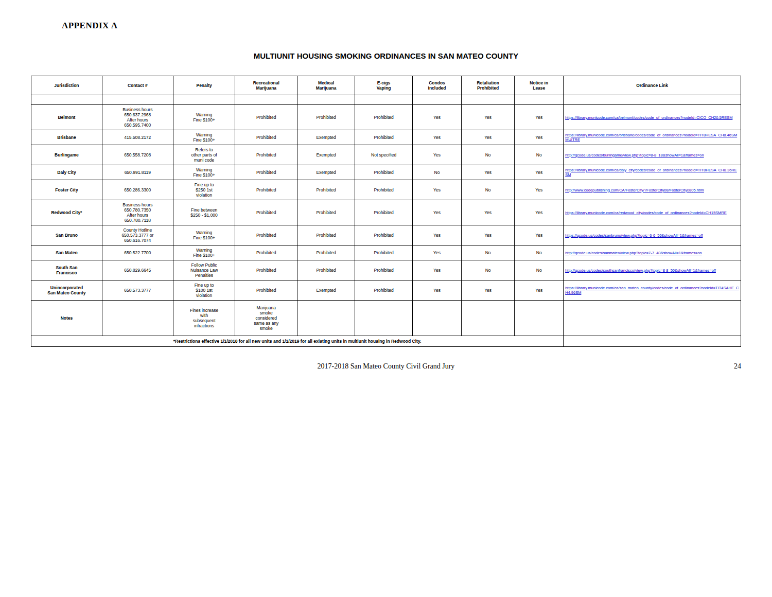APPENDIX A
MULTIUNIT HOUSING SMOKING ORDINANCES IN SAN MATEO COUNTY
| Jurisdiction | Contact # | Penalty | Recreational Marijuana | Medical Marijuana | E-cigs Vaping | Condos Included | Retaliation Prohibited | Notice in Lease | Ordinance Link |
| --- | --- | --- | --- | --- | --- | --- | --- | --- | --- |
| Belmont | Business hours 650.637.2968 After hours 650.595.7400 | Warning Fine $100+ | Prohibited | Prohibited | Prohibited | Yes | Yes | Yes | https://library.municode.com/ca/belmont/codes/code_of_ordinances?nodeId=CICO_CH20.5RESM |
| Brisbane | 415.508.2172 | Warning Fine $100+ | Prohibited | Exempted | Prohibited | Yes | Yes | Yes | https://library.municode.com/ca/brisbane/codes/code_of_ordinances?nodeId=TIT8HESA_CH8.46SMMUITRE |
| Burlingame | 650.558.7208 | Refers to other parts of muni code | Prohibited | Exempted | Not specified | Yes | No | No | http://qcode.us/codes/burlingame/view.php?topic=8-8_18&showAll=1&frames=on |
| Daly City | 650.991.8119 | Warning Fine $100+ | Prohibited | Exempted | Prohibited | No | Yes | Yes | https://library.municode.com/ca/daly_city/codes/code_of_ordinances?nodeId=TIT8HESA_CH8.36RESM |
| Foster City | 650.286.3300 | Fine up to $250 1st violation | Prohibited | Prohibited | Prohibited | Yes | No | Yes | http://www.codepublishing.com/CA/FosterCity/?FosterCity08/FosterCity0805.html |
| Redwood City* | Business hours 650.780.7350 After hours 650.780.7118 | Fine between $250 - $1,000 | Prohibited | Prohibited | Prohibited | Yes | Yes | Yes | https://library.municode.com/ca/redwood_city/codes/code_of_ordinances?nodeId=CH15SMRE |
| San Bruno | County Hotline 650.573.3777 or 650.616.7074 | Warning Fine $100+ | Prohibited | Prohibited | Prohibited | Yes | Yes | Yes | https://qcode.us/codes/sanbruno/view.php?topic=6-6_56&showAll=1&frames=off |
| San Mateo | 650.522.7700 | Warning Fine $100+ | Prohibited | Prohibited | Prohibited | Yes | No | No | http://qcode.us/codes/sanmateo/view.php?topic=7-7_40&showAll=1&frames=on |
| South San Francisco | 650.829.6645 | Follow Public Nuisance Law Penalties | Prohibited | Prohibited | Prohibited | Yes | No | No | http://qcode.us/codes/southsanfrancisco/view.php?topic=8-8_50&showAll=1&frames=off |
| Unincorporated San Mateo County | 650.573.3777 | Fine up to $100 1st violation | Prohibited | Exempted | Prohibited | Yes | Yes | Yes | https://library.municode.com/ca/san_mateo_county/codes/code_of_ordinances?nodeId=TIT4SAHE_CH4.96SM |
| Notes | | Fines increase with subsequent infractions | Marijuana smoke considered same as any smoke | | | | | | |
| *Restrictions effective 1/1/2018 for all new units and 1/1/2019 for all existing units in multiunit housing in Redwood City. | |
2017-2018 San Mateo County Civil Grand Jury 24